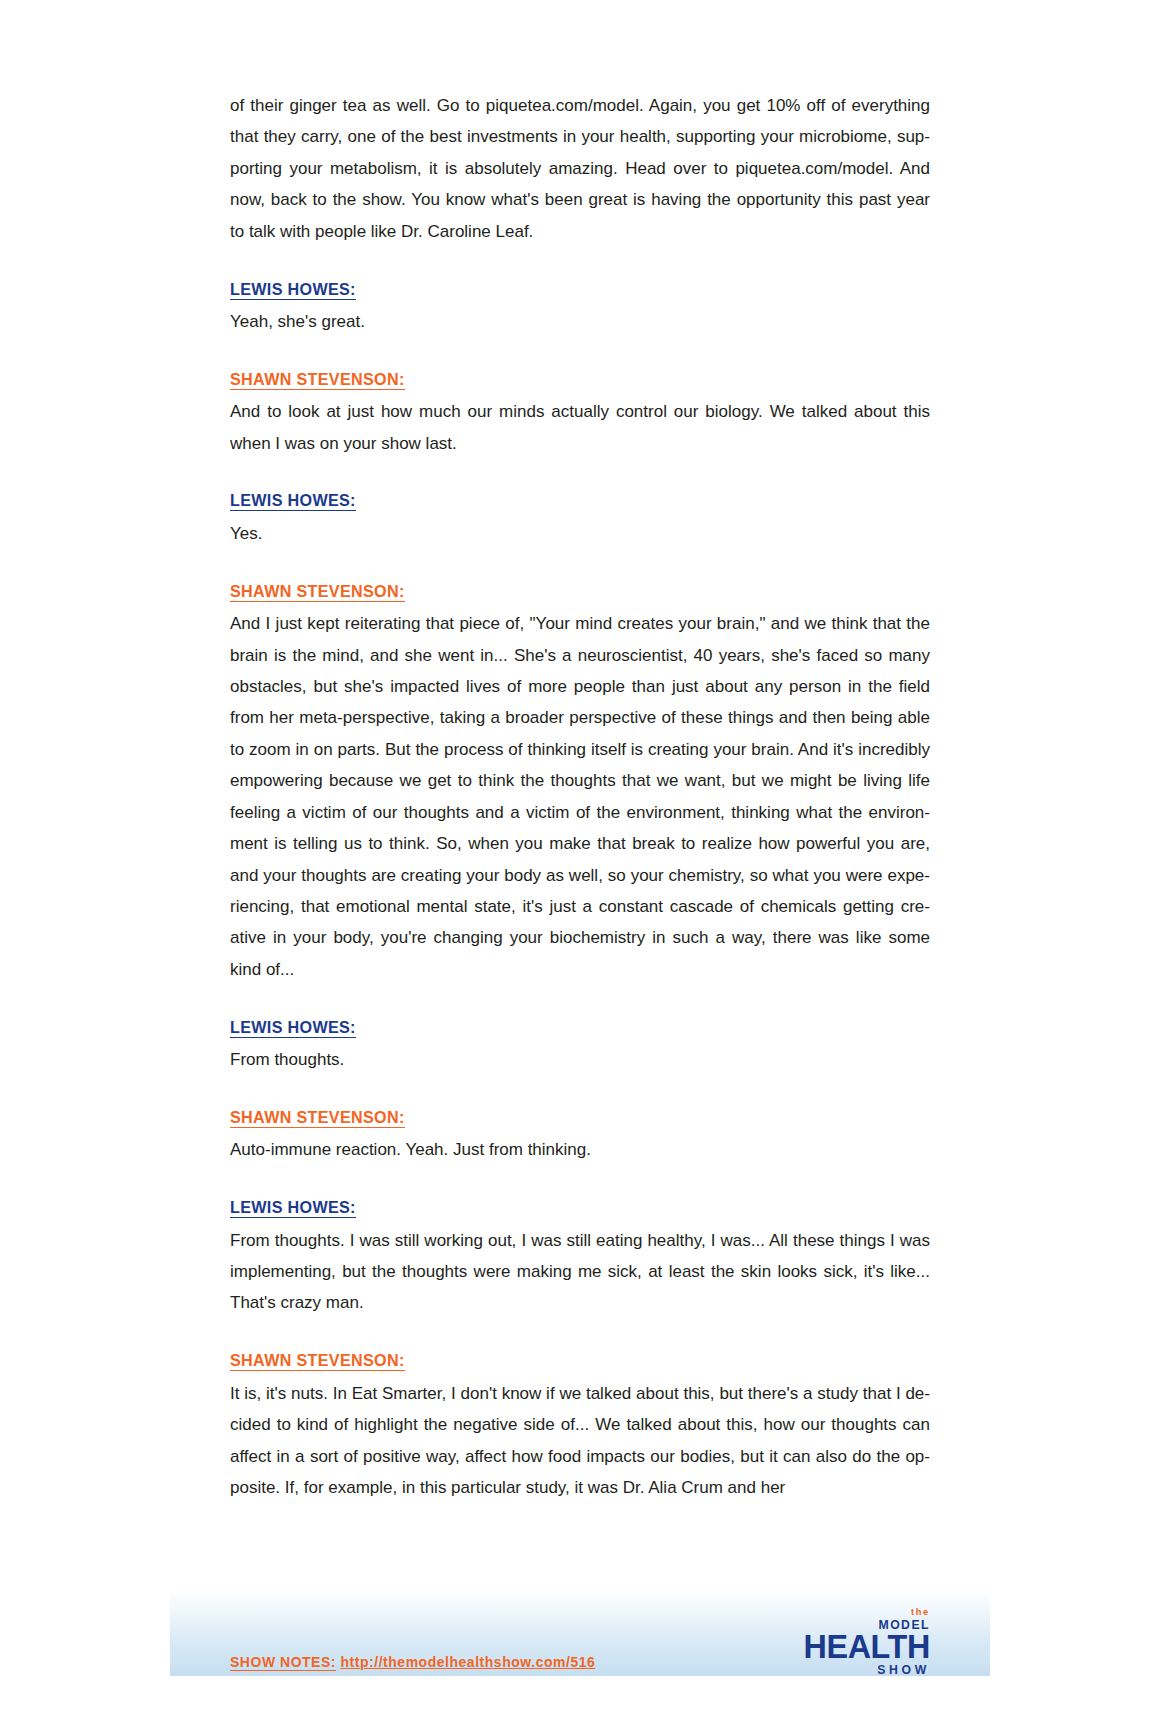of their ginger tea as well. Go to piquetea.com/model. Again, you get 10% off of everything that they carry, one of the best investments in your health, supporting your microbiome, supporting your metabolism, it is absolutely amazing. Head over to piquetea.com/model. And now, back to the show. You know what's been great is having the opportunity this past year to talk with people like Dr. Caroline Leaf.
Lewis Howes: Yeah, she's great.
Shawn Stevenson: And to look at just how much our minds actually control our biology. We talked about this when I was on your show last.
Lewis Howes: Yes.
Shawn Stevenson: And I just kept reiterating that piece of, "Your mind creates your brain," and we think that the brain is the mind, and she went in... She's a neuroscientist, 40 years, she's faced so many obstacles, but she's impacted lives of more people than just about any person in the field from her meta-perspective, taking a broader perspective of these things and then being able to zoom in on parts. But the process of thinking itself is creating your brain. And it's incredibly empowering because we get to think the thoughts that we want, but we might be living life feeling a victim of our thoughts and a victim of the environment, thinking what the environment is telling us to think. So, when you make that break to realize how powerful you are, and your thoughts are creating your body as well, so your chemistry, so what you were experiencing, that emotional mental state, it's just a constant cascade of chemicals getting creative in your body, you're changing your biochemistry in such a way, there was like some kind of...
Lewis Howes: From thoughts.
Shawn Stevenson: Auto-immune reaction. Yeah. Just from thinking.
Lewis Howes: From thoughts. I was still working out, I was still eating healthy, I was... All these things I was implementing, but the thoughts were making me sick, at least the skin looks sick, it's like... That's crazy man.
Shawn Stevenson: It is, it's nuts. In Eat Smarter, I don't know if we talked about this, but there's a study that I decided to kind of highlight the negative side of... We talked about this, how our thoughts can affect in a sort of positive way, affect how food impacts our bodies, but it can also do the opposite. If, for example, in this particular study, it was Dr. Alia Crum and her
Show Notes: http://themodelhealthshow.com/516
the Model Health Show